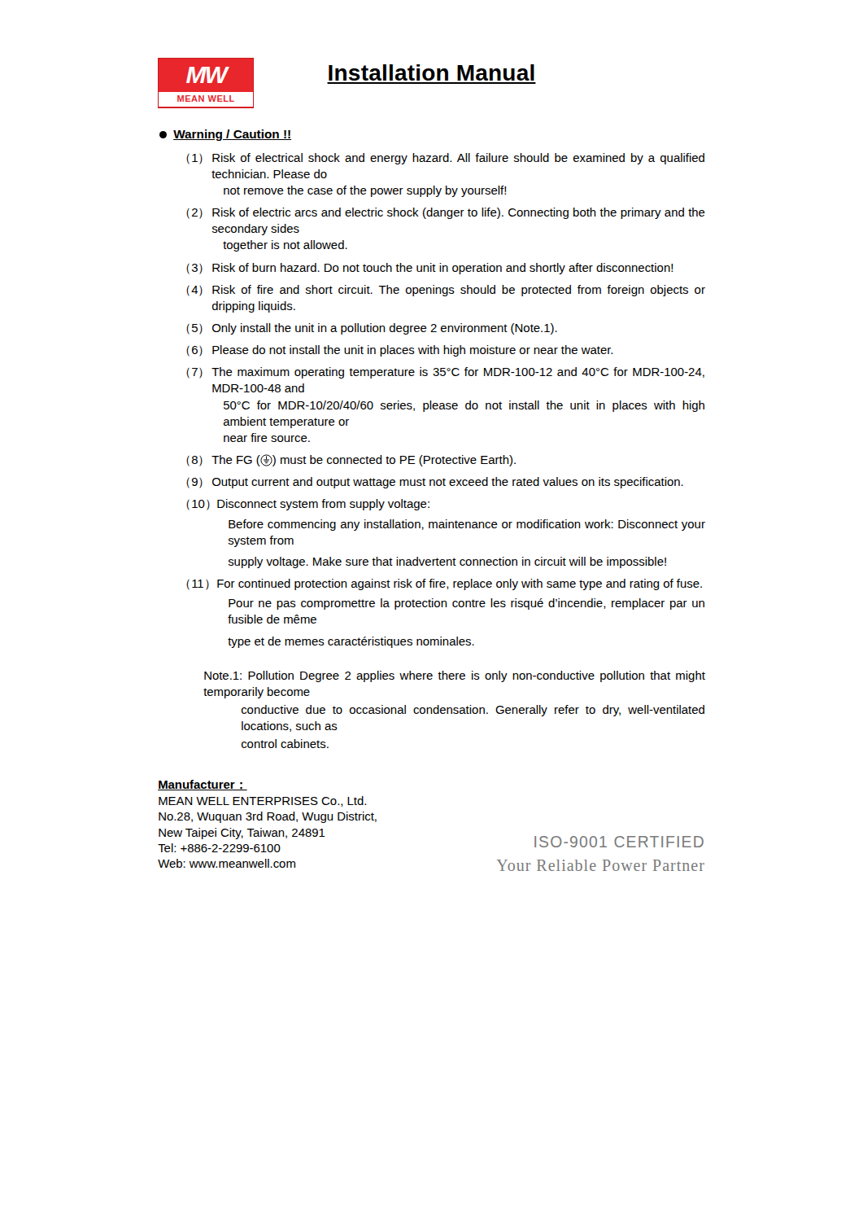MW
MEAN WELL
Installation Manual
Warning / Caution !!
Risk of electrical shock and energy hazard. All failure should be examined by a qualified technician. Please do not remove the case of the power supply by yourself!
Risk of electric arcs and electric shock (danger to life). Connecting both the primary and the secondary sides together is not allowed.
Risk of burn hazard. Do not touch the unit in operation and shortly after disconnection!
Risk of fire and short circuit. The openings should be protected from foreign objects or dripping liquids.
Only install the unit in a pollution degree 2 environment (Note.1).
Please do not install the unit in places with high moisture or near the water.
The maximum operating temperature is 35°C for MDR-100-12 and 40°C for MDR-100-24, MDR-100-48 and 50°C for MDR-10/20/40/60 series, please do not install the unit in places with high ambient temperature or near fire source.
The FG ( ) must be connected to PE (Protective Earth).
Output current and output wattage must not exceed the rated values on its specification.
Disconnect system from supply voltage: Before commencing any installation, maintenance or modification work: Disconnect your system from supply voltage. Make sure that inadvertent connection in circuit will be impossible!
For continued protection against risk of fire, replace only with same type and rating of fuse. Pour ne pas compromettre la protection contre les risqué d’incendie, remplacer par un fusible de même type et de memes caractéristiques nominales.
Note.1: Pollution Degree 2 applies where there is only non-conductive pollution that might temporarily become conductive due to occasional condensation. Generally refer to dry, well-ventilated locations, such as control cabinets.
Manufacturer：
MEAN WELL ENTERPRISES Co., Ltd.
No.28, Wuquan 3rd Road, Wugu District,
New Taipei City, Taiwan, 24891
Tel: +886-2-2299-6100
Web: www.meanwell.com
ISO-9001 CERTIFIED
Your Reliable Power Partner